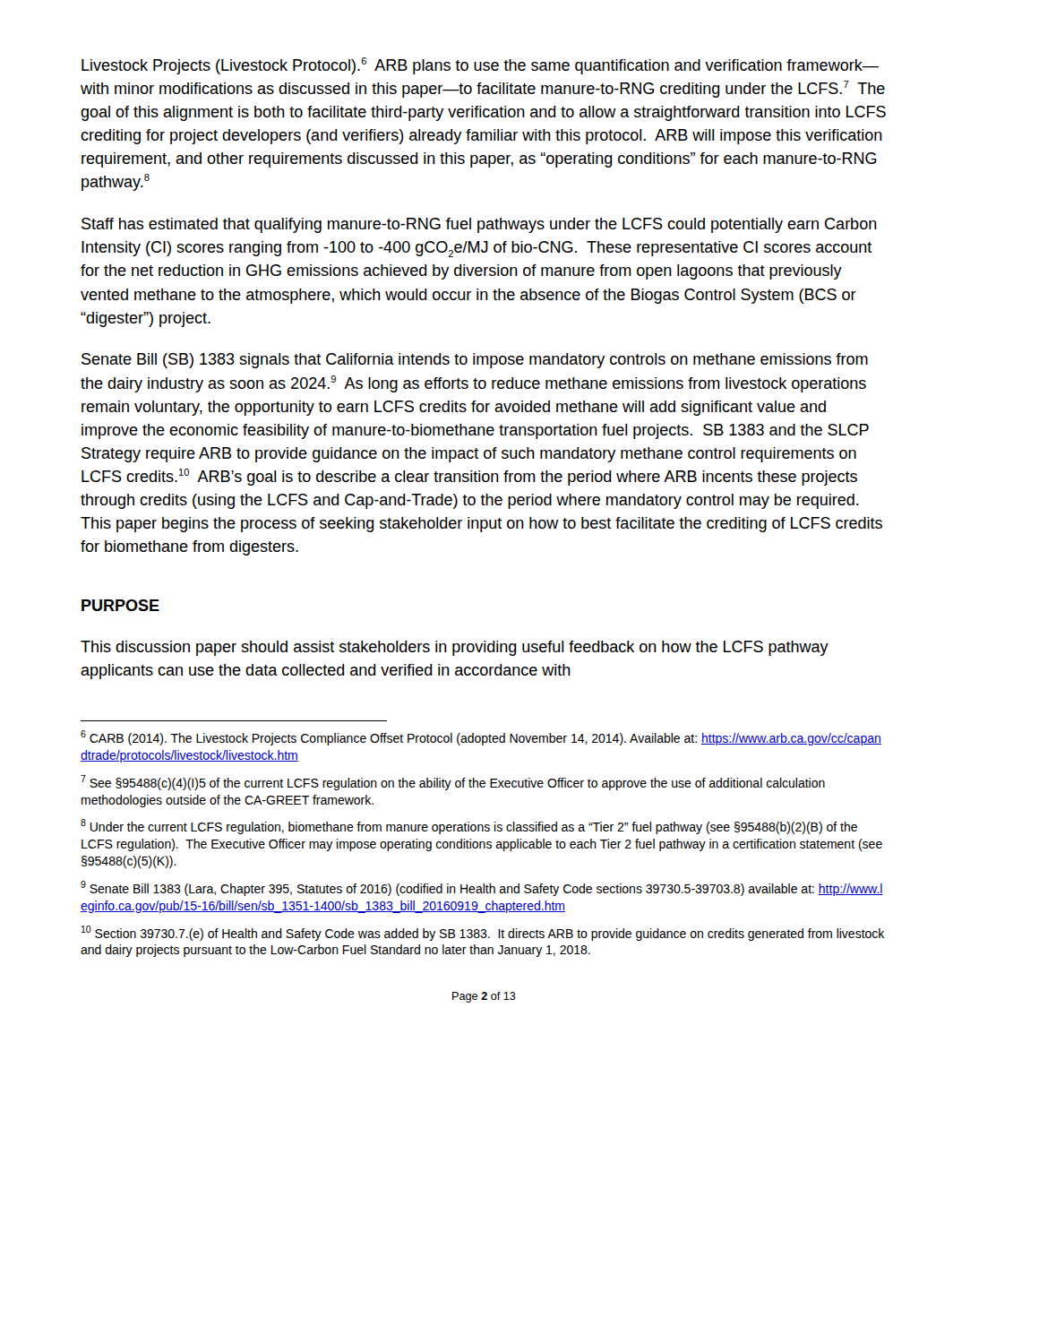Livestock Projects (Livestock Protocol).6 ARB plans to use the same quantification and verification framework—with minor modifications as discussed in this paper—to facilitate manure-to-RNG crediting under the LCFS.7 The goal of this alignment is both to facilitate third-party verification and to allow a straightforward transition into LCFS crediting for project developers (and verifiers) already familiar with this protocol. ARB will impose this verification requirement, and other requirements discussed in this paper, as “operating conditions” for each manure-to-RNG pathway.8
Staff has estimated that qualifying manure-to-RNG fuel pathways under the LCFS could potentially earn Carbon Intensity (CI) scores ranging from -100 to -400 gCO2e/MJ of bio-CNG. These representative CI scores account for the net reduction in GHG emissions achieved by diversion of manure from open lagoons that previously vented methane to the atmosphere, which would occur in the absence of the Biogas Control System (BCS or “digester”) project.
Senate Bill (SB) 1383 signals that California intends to impose mandatory controls on methane emissions from the dairy industry as soon as 2024.9 As long as efforts to reduce methane emissions from livestock operations remain voluntary, the opportunity to earn LCFS credits for avoided methane will add significant value and improve the economic feasibility of manure-to-biomethane transportation fuel projects. SB 1383 and the SLCP Strategy require ARB to provide guidance on the impact of such mandatory methane control requirements on LCFS credits.10 ARB’s goal is to describe a clear transition from the period where ARB incents these projects through credits (using the LCFS and Cap-and-Trade) to the period where mandatory control may be required. This paper begins the process of seeking stakeholder input on how to best facilitate the crediting of LCFS credits for biomethane from digesters.
PURPOSE
This discussion paper should assist stakeholders in providing useful feedback on how the LCFS pathway applicants can use the data collected and verified in accordance with
6 CARB (2014). The Livestock Projects Compliance Offset Protocol (adopted November 14, 2014). Available at: https://www.arb.ca.gov/cc/capandtrade/protocols/livestock/livestock.htm
7 See §95488(c)(4)(I)5 of the current LCFS regulation on the ability of the Executive Officer to approve the use of additional calculation methodologies outside of the CA-GREET framework.
8 Under the current LCFS regulation, biomethane from manure operations is classified as a “Tier 2” fuel pathway (see §95488(b)(2)(B) of the LCFS regulation). The Executive Officer may impose operating conditions applicable to each Tier 2 fuel pathway in a certification statement (see §95488(c)(5)(K)).
9 Senate Bill 1383 (Lara, Chapter 395, Statutes of 2016) (codified in Health and Safety Code sections 39730.5-39703.8) available at: http://www.leginfo.ca.gov/pub/15-16/bill/sen/sb_1351-1400/sb_1383_bill_20160919_chaptered.htm
10 Section 39730.7.(e) of Health and Safety Code was added by SB 1383. It directs ARB to provide guidance on credits generated from livestock and dairy projects pursuant to the Low-Carbon Fuel Standard no later than January 1, 2018.
Page 2 of 13